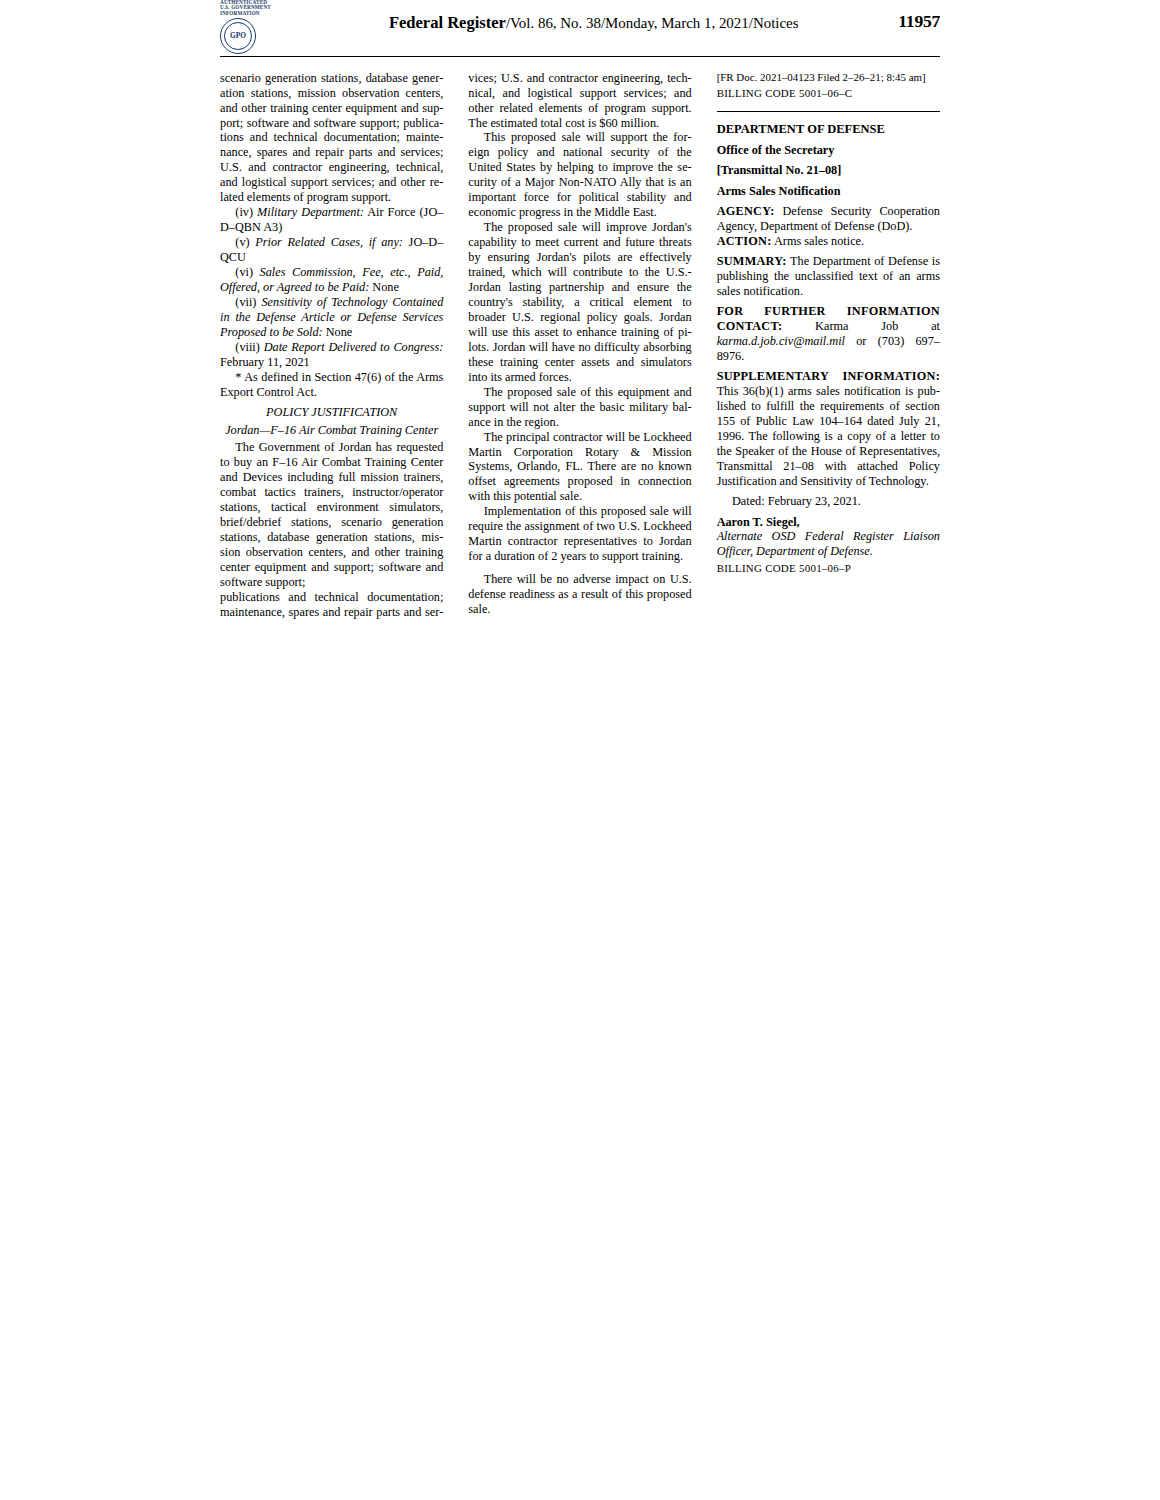Authenticated
U.S. Government
Information
Federal Register/Vol. 86, No. 38/Monday, March 1, 2021/Notices
11957
scenario generation stations, database generation stations, mission observation centers, and other training center equipment and support; software and software support; publications and technical documentation; maintenance, spares and repair parts and services; U.S. and contractor engineering, technical, and logistical support services; and other related elements of program support.
(iv) Military Department: Air Force (JO–D–QBN A3)
(v) Prior Related Cases, if any: JO–D–QCU
(vi) Sales Commission, Fee, etc., Paid, Offered, or Agreed to be Paid: None
(vii) Sensitivity of Technology Contained in the Defense Article or Defense Services Proposed to be Sold: None
(viii) Date Report Delivered to Congress: February 11, 2021
* As defined in Section 47(6) of the Arms Export Control Act.
POLICY JUSTIFICATION
Jordan—F–16 Air Combat Training Center
The Government of Jordan has requested to buy an F–16 Air Combat Training Center and Devices including full mission trainers, combat tactics trainers, instructor/operator stations, tactical environment simulators, brief/debrief stations, scenario generation stations, database generation stations, mission observation centers, and other training center equipment and support; software and software support;
publications and technical documentation; maintenance, spares and repair parts and services; U.S. and contractor engineering, technical, and logistical support services; and other related elements of program support. The estimated total cost is $60 million.
This proposed sale will support the foreign policy and national security of the United States by helping to improve the security of a Major Non-NATO Ally that is an important force for political stability and economic progress in the Middle East.
The proposed sale will improve Jordan's capability to meet current and future threats by ensuring Jordan's pilots are effectively trained, which will contribute to the U.S.-Jordan lasting partnership and ensure the country's stability, a critical element to broader U.S. regional policy goals. Jordan will use this asset to enhance training of pilots. Jordan will have no difficulty absorbing these training center assets and simulators into its armed forces.
The proposed sale of this equipment and support will not alter the basic military balance in the region.
The principal contractor will be Lockheed Martin Corporation Rotary & Mission Systems, Orlando, FL. There are no known offset agreements proposed in connection with this potential sale.
Implementation of this proposed sale will require the assignment of two U.S. Lockheed Martin contractor representatives to Jordan for a duration of 2 years to support training.
There will be no adverse impact on U.S. defense readiness as a result of this proposed sale.
[FR Doc. 2021–04123 Filed 2–26–21; 8:45 am]
BILLING CODE 5001–06–C
DEPARTMENT OF DEFENSE
Office of the Secretary
[Transmittal No. 21–08]
Arms Sales Notification
AGENCY: Defense Security Cooperation Agency, Department of Defense (DoD).
ACTION: Arms sales notice.
SUMMARY: The Department of Defense is publishing the unclassified text of an arms sales notification.
FOR FURTHER INFORMATION CONTACT: Karma Job at karma.d.job.civ@mail.mil or (703) 697–8976.
SUPPLEMENTARY INFORMATION: This 36(b)(1) arms sales notification is published to fulfill the requirements of section 155 of Public Law 104–164 dated July 21, 1996. The following is a copy of a letter to the Speaker of the House of Representatives, Transmittal 21–08 with attached Policy Justification and Sensitivity of Technology.
Dated: February 23, 2021.
Aaron T. Siegel,
Alternate OSD Federal Register Liaison Officer, Department of Defense.
BILLING CODE 5001–06–P